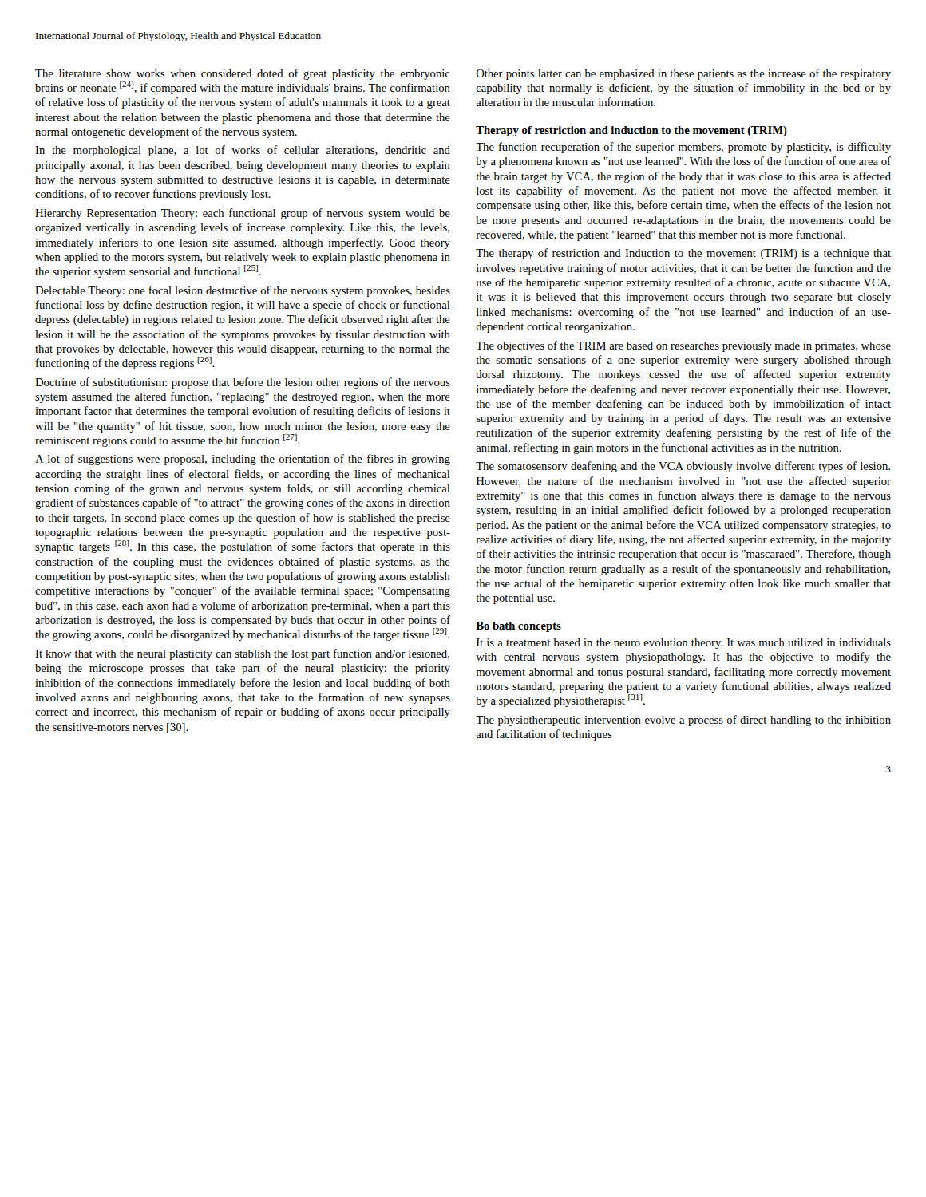International Journal of Physiology, Health and Physical Education
The literature show works when considered doted of great plasticity the embryonic brains or neonate [24], if compared with the mature individuals' brains. The confirmation of relative loss of plasticity of the nervous system of adult's mammals it took to a great interest about the relation between the plastic phenomena and those that determine the normal ontogenetic development of the nervous system.
In the morphological plane, a lot of works of cellular alterations, dendritic and principally axonal, it has been described, being development many theories to explain how the nervous system submitted to destructive lesions it is capable, in determinate conditions, of to recover functions previously lost.
Hierarchy Representation Theory: each functional group of nervous system would be organized vertically in ascending levels of increase complexity. Like this, the levels, immediately inferiors to one lesion site assumed, although imperfectly. Good theory when applied to the motors system, but relatively week to explain plastic phenomena in the superior system sensorial and functional [25].
Delectable Theory: one focal lesion destructive of the nervous system provokes, besides functional loss by define destruction region, it will have a specie of chock or functional depress (delectable) in regions related to lesion zone. The deficit observed right after the lesion it will be the association of the symptoms provokes by tissular destruction with that provokes by delectable, however this would disappear, returning to the normal the functioning of the depress regions [26].
Doctrine of substitutionism: propose that before the lesion other regions of the nervous system assumed the altered function, "replacing" the destroyed region, when the more important factor that determines the temporal evolution of resulting deficits of lesions it will be "the quantity" of hit tissue, soon, how much minor the lesion, more easy the reminiscent regions could to assume the hit function [27].
A lot of suggestions were proposal, including the orientation of the fibres in growing according the straight lines of electoral fields, or according the lines of mechanical tension coming of the grown and nervous system folds, or still according chemical gradient of substances capable of "to attract" the growing cones of the axons in direction to their targets. In second place comes up the question of how is stablished the precise topographic relations between the pre-synaptic population and the respective post-synaptic targets [28]. In this case, the postulation of some factors that operate in this construction of the coupling must the evidences obtained of plastic systems, as the competition by post-synaptic sites, when the two populations of growing axons establish competitive interactions by "conquer" of the available terminal space; "Compensating bud", in this case, each axon had a volume of arborization pre-terminal, when a part this arborization is destroyed, the loss is compensated by buds that occur in other points of the growing axons, could be disorganized by mechanical disturbs of the target tissue [29].
It know that with the neural plasticity can stablish the lost part function and/or lesioned, being the microscope prosses that take part of the neural plasticity: the priority inhibition of the connections immediately before the lesion and local budding of both involved axons and neighbouring axons, that take to the formation of new synapses correct and incorrect, this mechanism of repair or budding of axons occur principally the sensitive-motors nerves [30].
Other points latter can be emphasized in these patients as the increase of the respiratory capability that normally is deficient, by the situation of immobility in the bed or by alteration in the muscular information.
Therapy of restriction and induction to the movement (TRIM)
The function recuperation of the superior members, promote by plasticity, is difficulty by a phenomena known as "not use learned". With the loss of the function of one area of the brain target by VCA, the region of the body that it was close to this area is affected lost its capability of movement. As the patient not move the affected member, it compensate using other, like this, before certain time, when the effects of the lesion not be more presents and occurred re-adaptations in the brain, the movements could be recovered, while, the patient "learned" that this member not is more functional.
The therapy of restriction and Induction to the movement (TRIM) is a technique that involves repetitive training of motor activities, that it can be better the function and the use of the hemiparetic superior extremity resulted of a chronic, acute or subacute VCA, it was it is believed that this improvement occurs through two separate but closely linked mechanisms: overcoming of the "not use learned" and induction of an use-dependent cortical reorganization.
The objectives of the TRIM are based on researches previously made in primates, whose the somatic sensations of a one superior extremity were surgery abolished through dorsal rhizotomy. The monkeys cessed the use of affected superior extremity immediately before the deafening and never recover exponentially their use. However, the use of the member deafening can be induced both by immobilization of intact superior extremity and by training in a period of days. The result was an extensive reutilization of the superior extremity deafening persisting by the rest of life of the animal, reflecting in gain motors in the functional activities as in the nutrition.
The somatosensory deafening and the VCA obviously involve different types of lesion. However, the nature of the mechanism involved in "not use the affected superior extremity" is one that this comes in function always there is damage to the nervous system, resulting in an initial amplified deficit followed by a prolonged recuperation period. As the patient or the animal before the VCA utilized compensatory strategies, to realize activities of diary life, using, the not affected superior extremity, in the majority of their activities the intrinsic recuperation that occur is "mascaraed". Therefore, though the motor function return gradually as a result of the spontaneously and rehabilitation, the use actual of the hemiparetic superior extremity often look like much smaller that the potential use.
Bo bath concepts
It is a treatment based in the neuro evolution theory. It was much utilized in individuals with central nervous system physiopathology. It has the objective to modify the movement abnormal and tonus postural standard, facilitating more correctly movement motors standard, preparing the patient to a variety functional abilities, always realized by a specialized physiotherapist [31].
The physiotherapeutic intervention evolve a process of direct handling to the inhibition and facilitation of techniques
3